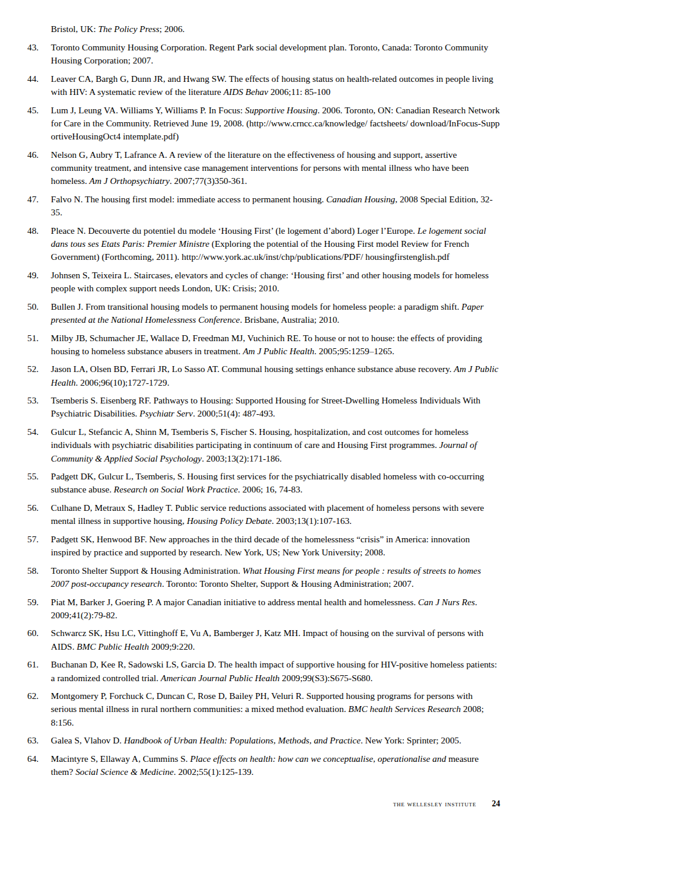Bristol, UK: The Policy Press; 2006.
43. Toronto Community Housing Corporation. Regent Park social development plan. Toronto, Canada: Toronto Community Housing Corporation; 2007.
44. Leaver CA, Bargh G, Dunn JR, and Hwang SW. The effects of housing status on health-related outcomes in people living with HIV: A systematic review of the literature AIDS Behav 2006;11: 85-100
45. Lum J, Leung VA. Williams Y, Williams P. In Focus: Supportive Housing. 2006. Toronto, ON: Canadian Research Network for Care in the Community. Retrieved June 19, 2008. (http://www.crncc.ca/knowledge/ factsheets/ download/InFocus-SupportiveHousingOct4 intemplate.pdf)
46. Nelson G, Aubry T, Lafrance A. A review of the literature on the effectiveness of housing and support, assertive community treatment, and intensive case management interventions for persons with mental illness who have been homeless. Am J Orthopsychiatry. 2007;77(3)350-361.
47. Falvo N. The housing first model: immediate access to permanent housing. Canadian Housing, 2008 Special Edition, 32-35.
48. Pleace N. Decouverte du potentiel du modele ‘Housing First’ (le logement d’abord) Loger l’Europe. Le logement social dans tous ses Etats Paris: Premier Ministre (Exploring the potential of the Housing First model Review for French Government) (Forthcoming, 2011). http://www.york.ac.uk/inst/chp/publications/PDF/ housingfirstenglish.pdf
49. Johnsen S, Teixeira L. Staircases, elevators and cycles of change: ‘Housing first’ and other housing models for homeless people with complex support needs London, UK: Crisis; 2010.
50. Bullen J. From transitional housing models to permanent housing models for homeless people: a paradigm shift. Paper presented at the National Homelessness Conference. Brisbane, Australia; 2010.
51. Milby JB, Schumacher JE, Wallace D, Freedman MJ, Vuchinich RE. To house or not to house: the effects of providing housing to homeless substance abusers in treatment. Am J Public Health. 2005;95:1259–1265.
52. Jason LA, Olsen BD, Ferrari JR, Lo Sasso AT. Communal housing settings enhance substance abuse recovery. Am J Public Health. 2006;96(10);1727-1729.
53. Tsemberis S. Eisenberg RF. Pathways to Housing: Supported Housing for Street-Dwelling Homeless Individuals With Psychiatric Disabilities. Psychiatr Serv. 2000;51(4): 487-493.
54. Gulcur L, Stefancic A, Shinn M, Tsemberis S, Fischer S. Housing, hospitalization, and cost outcomes for homeless individuals with psychiatric disabilities participating in continuum of care and Housing First programmes. Journal of Community & Applied Social Psychology. 2003;13(2):171-186.
55. Padgett DK, Gulcur L, Tsemberis, S. Housing first services for the psychiatrically disabled homeless with co-occurring substance abuse. Research on Social Work Practice. 2006; 16, 74-83.
56. Culhane D, Metraux S, Hadley T. Public service reductions associated with placement of homeless persons with severe mental illness in supportive housing, Housing Policy Debate. 2003;13(1):107-163.
57. Padgett SK, Henwood BF. New approaches in the third decade of the homelessness “crisis” in America: innovation inspired by practice and supported by research. New York, US; New York University; 2008.
58. Toronto Shelter Support & Housing Administration. What Housing First means for people : results of streets to homes 2007 post-occupancy research. Toronto: Toronto Shelter, Support & Housing Administration; 2007.
59. Piat M, Barker J, Goering P. A major Canadian initiative to address mental health and homelessness. Can J Nurs Res. 2009;41(2):79-82.
60. Schwarcz SK, Hsu LC, Vittinghoff E, Vu A, Bamberger J, Katz MH. Impact of housing on the survival of persons with AIDS. BMC Public Health 2009;9:220.
61. Buchanan D, Kee R, Sadowski LS, Garcia D. The health impact of supportive housing for HIV-positive homeless patients: a randomized controlled trial. American Journal Public Health 2009;99(S3):S675-S680.
62. Montgomery P, Forchuck C, Duncan C, Rose D, Bailey PH, Veluri R. Supported housing programs for persons with serious mental illness in rural northern communities: a mixed method evaluation. BMC health Services Research 2008; 8:156.
63. Galea S, Vlahov D. Handbook of Urban Health: Populations, Methods, and Practice. New York: Sprinter; 2005.
64. Macintyre S, Ellaway A, Cummins S. Place effects on health: how can we conceptualise, operationalise and measure them? Social Science & Medicine. 2002;55(1):125-139.
the wellesley institute 24